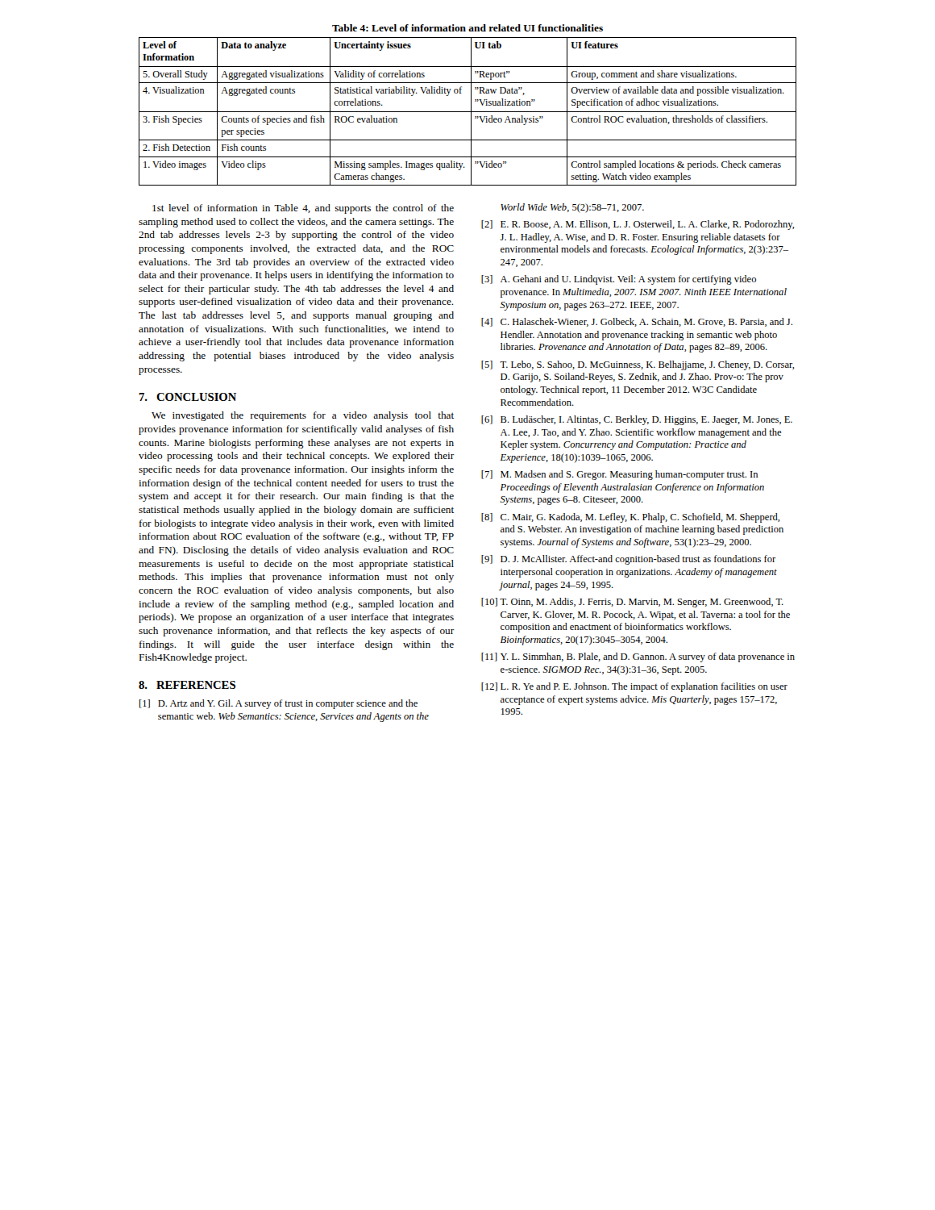Table 4: Level of information and related UI functionalities
| Level of Information | Data to analyze | Uncertainty issues | UI tab | UI features |
| --- | --- | --- | --- | --- |
| 5. Overall Study | Aggregated visualizations | Validity of correlations | ”Report” | Group, comment and share visualizations. |
| 4. Visualization | Aggregated counts | Statistical variability. Validity of correlations. | ”Raw Data”, ”Visualization” | Overview of available data and possible visualization. Specification of adhoc visualizations. |
| 3. Fish Species | Counts of species and fish per species | ROC evaluation | ”Video Analysis” | Control ROC evaluation, thresholds of classifiers. |
| 2. Fish Detection | Fish counts | | | |
| 1. Video images | Video clips | Missing samples. Images quality. Cameras changes. | ”Video” | Control sampled locations & periods. Check cameras setting. Watch video examples |
1st level of information in Table 4, and supports the control of the sampling method used to collect the videos, and the camera settings. The 2nd tab addresses levels 2-3 by supporting the control of the video processing components involved, the extracted data, and the ROC evaluations. The 3rd tab provides an overview of the extracted video data and their provenance. It helps users in identifying the information to select for their particular study. The 4th tab addresses the level 4 and supports user-defined visualization of video data and their provenance. The last tab addresses level 5, and supports manual grouping and annotation of visualizations. With such functionalities, we intend to achieve a user-friendly tool that includes data provenance information addressing the potential biases introduced by the video analysis processes.
7. CONCLUSION
We investigated the requirements for a video analysis tool that provides provenance information for scientifically valid analyses of fish counts. Marine biologists performing these analyses are not experts in video processing tools and their technical concepts. We explored their specific needs for data provenance information. Our insights inform the information design of the technical content needed for users to trust the system and accept it for their research. Our main finding is that the statistical methods usually applied in the biology domain are sufficient for biologists to integrate video analysis in their work, even with limited information about ROC evaluation of the software (e.g., without TP, FP and FN). Disclosing the details of video analysis evaluation and ROC measurements is useful to decide on the most appropriate statistical methods. This implies that provenance information must not only concern the ROC evaluation of video analysis components, but also include a review of the sampling method (e.g., sampled location and periods). We propose an organization of a user interface that integrates such provenance information, and that reflects the key aspects of our findings. It will guide the user interface design within the Fish4Knowledge project.
8. REFERENCES
[1] D. Artz and Y. Gil. A survey of trust in computer science and the semantic web. Web Semantics: Science, Services and Agents on the World Wide Web, 5(2):58–71, 2007.
[2] E. R. Boose, A. M. Ellison, L. J. Osterweil, L. A. Clarke, R. Podorozhny, J. L. Hadley, A. Wise, and D. R. Foster. Ensuring reliable datasets for environmental models and forecasts. Ecological Informatics, 2(3):237–247, 2007.
[3] A. Gehani and U. Lindqvist. Veil: A system for certifying video provenance. In Multimedia, 2007. ISM 2007. Ninth IEEE International Symposium on, pages 263–272. IEEE, 2007.
[4] C. Halaschek-Wiener, J. Golbeck, A. Schain, M. Grove, B. Parsia, and J. Hendler. Annotation and provenance tracking in semantic web photo libraries. Provenance and Annotation of Data, pages 82–89, 2006.
[5] T. Lebo, S. Sahoo, D. McGuinness, K. Belhajjame, J. Cheney, D. Corsar, D. Garijo, S. Soiland-Reyes, S. Zednik, and J. Zhao. Prov-o: The prov ontology. Technical report, 11 December 2012. W3C Candidate Recommendation.
[6] B. Ludäscher, I. Altintas, C. Berkley, D. Higgins, E. Jaeger, M. Jones, E. A. Lee, J. Tao, and Y. Zhao. Scientific workflow management and the Kepler system. Concurrency and Computation: Practice and Experience, 18(10):1039–1065, 2006.
[7] M. Madsen and S. Gregor. Measuring human-computer trust. In Proceedings of Eleventh Australasian Conference on Information Systems, pages 6–8. Citeseer, 2000.
[8] C. Mair, G. Kadoda, M. Lefley, K. Phalp, C. Schofield, M. Shepperd, and S. Webster. An investigation of machine learning based prediction systems. Journal of Systems and Software, 53(1):23–29, 2000.
[9] D. J. McAllister. Affect-and cognition-based trust as foundations for interpersonal cooperation in organizations. Academy of management journal, pages 24–59, 1995.
[10] T. Oinn, M. Addis, J. Ferris, D. Marvin, M. Senger, M. Greenwood, T. Carver, K. Glover, M. R. Pocock, A. Wipat, et al. Taverna: a tool for the composition and enactment of bioinformatics workflows. Bioinformatics, 20(17):3045–3054, 2004.
[11] Y. L. Simmhan, B. Plale, and D. Gannon. A survey of data provenance in e-science. SIGMOD Rec., 34(3):31–36, Sept. 2005.
[12] L. R. Ye and P. E. Johnson. The impact of explanation facilities on user acceptance of expert systems advice. Mis Quarterly, pages 157–172, 1995.